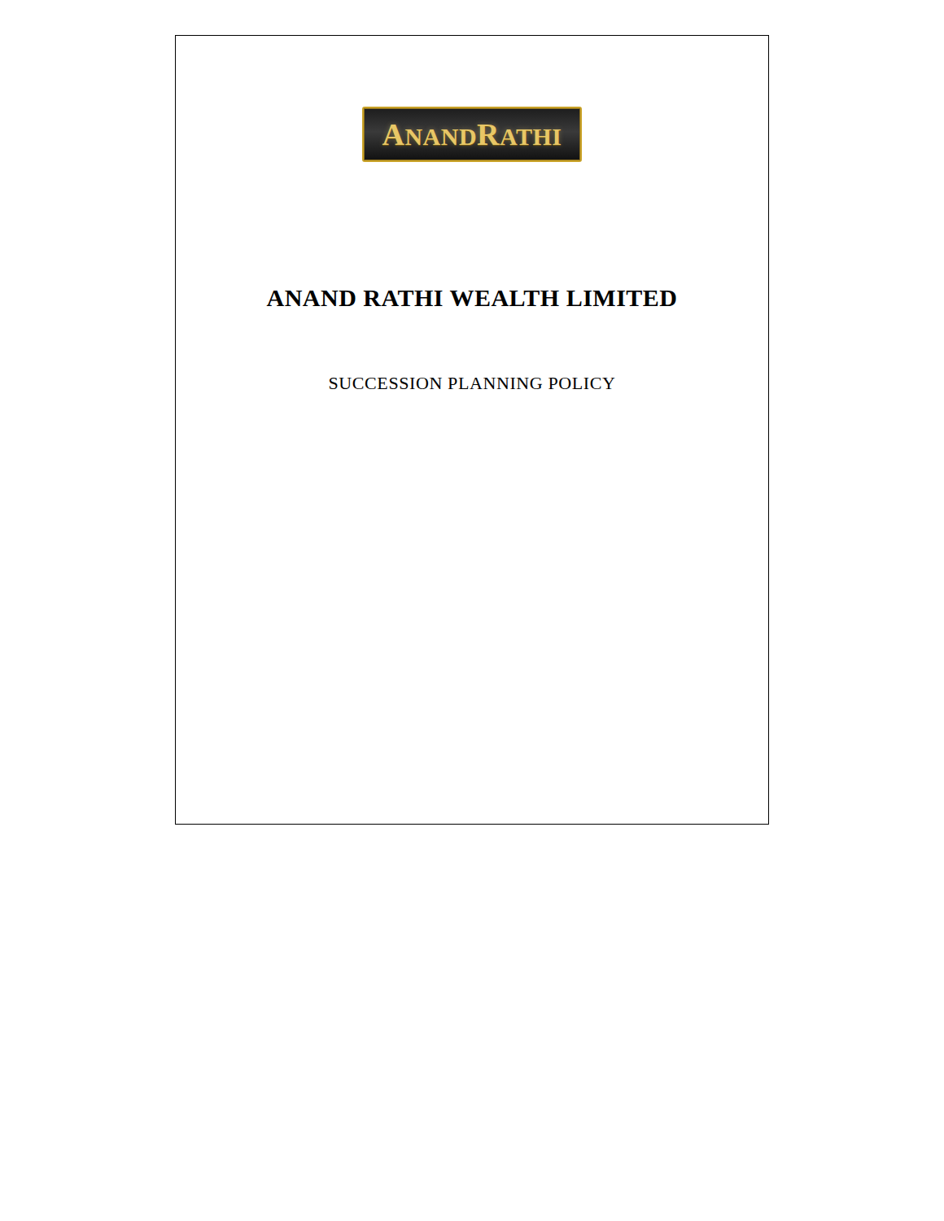ANANDRATHI
ANAND RATHI WEALTH LIMITED
SUCCESSION PLANNING POLICY